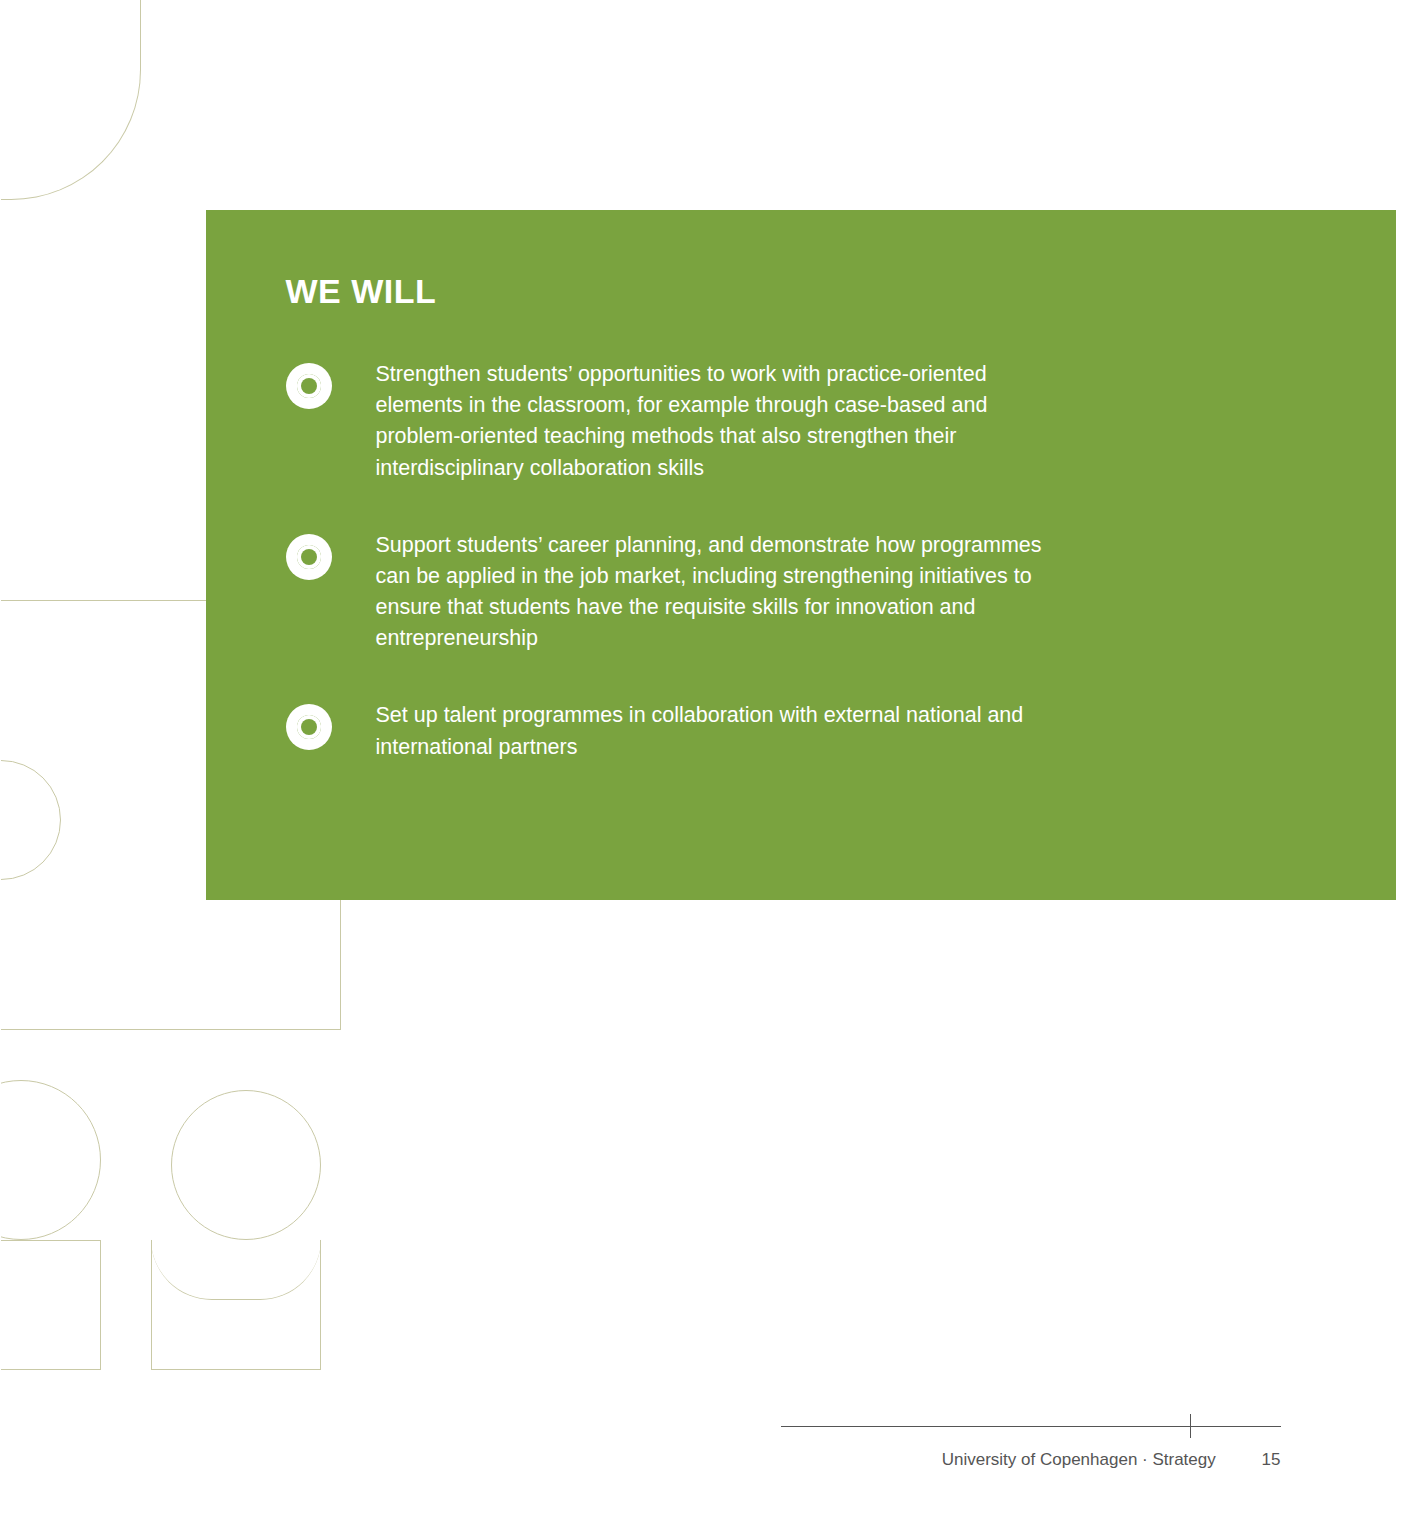WE WILL
Strengthen students’ opportunities to work with practice-oriented elements in the classroom, for example through case-based and problem-oriented teaching methods that also strengthen their interdisciplinary collaboration skills
Support students’ career planning, and demonstrate how programmes can be applied in the job market, including strengthening initiatives to ensure that students have the requisite skills for innovation and entrepreneurship
Set up talent programmes in collaboration with external national and international partners
University of Copenhagen · Strategy 15